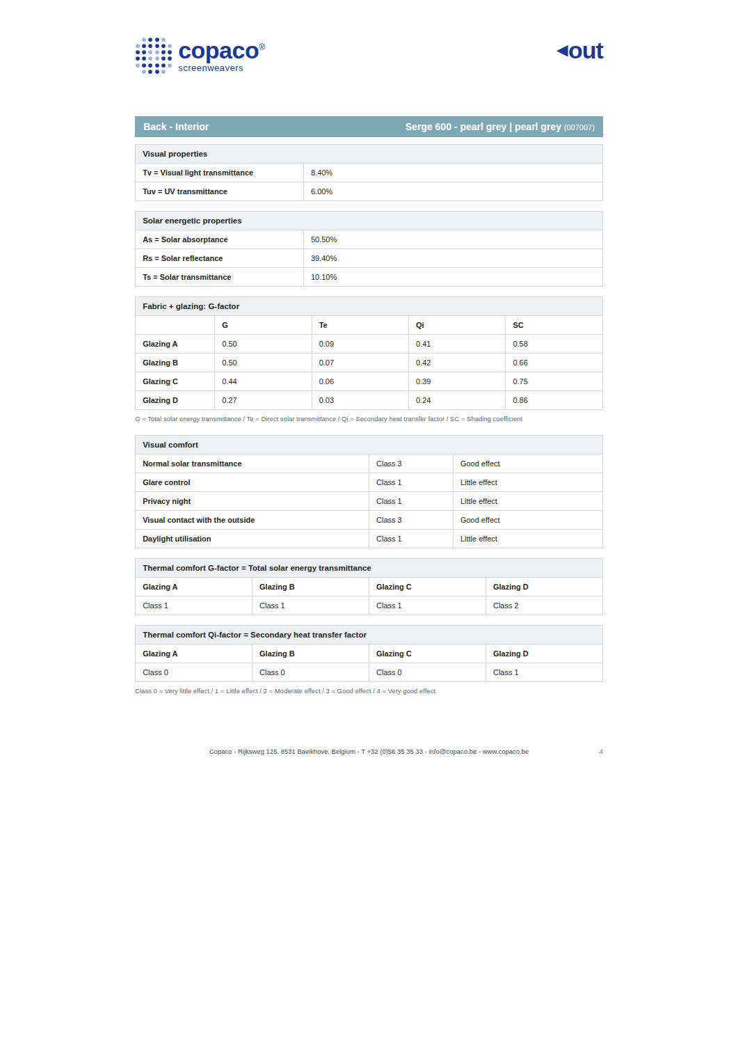copaco®
screenweavers
◂out
Back - Interior Serge 600 - pearl grey | pearl grey (007007)
Visual properties
| Tv = Visual light transmittance | 8.40% |
| Tuv = UV transmittance | 6.00% |
Solar energetic properties
| As = Solar absorptance | 50.50% |
| Rs = Solar reflectance | 39.40% |
| Ts = Solar transmittance | 10.10% |
Fabric + glazing: G-factor
| | G | Te | Qi | SC |
| --- | --- | --- | --- | --- |
| Glazing A | 0.50 | 0.09 | 0.41 | 0.58 |
| Glazing B | 0.50 | 0.07 | 0.42 | 0.66 |
| Glazing C | 0.44 | 0.06 | 0.39 | 0.75 |
| Glazing D | 0.27 | 0.03 | 0.24 | 0.86 |
G = Total solar energy transmittance / Te = Direct solar transmittance / Qi = Secondary heat transfer factor / SC = Shading coefficient
Visual comfort
| Normal solar transmittance | Class 3 | Good effect |
| Glare control | Class 1 | Little effect |
| Privacy night | Class 1 | Little effect |
| Visual contact with the outside | Class 3 | Good effect |
| Daylight utilisation | Class 1 | Little effect |
Thermal comfort G-factor = Total solar energy transmittance
| Glazing A | Glazing B | Glazing C | Glazing D |
| --- | --- | --- | --- |
| Class 1 | Class 1 | Class 1 | Class 2 |
Thermal comfort Qi-factor = Secondary heat transfer factor
| Glazing A | Glazing B | Glazing C | Glazing D |
| --- | --- | --- | --- |
| Class 0 | Class 0 | Class 0 | Class 1 |
Class 0 = Very little effect / 1 = Little effect / 2 = Moderate effect / 3 = Good effect / 4 = Very good effect
Copaco - Rijksweg 125, 8531 Bavikhove, Belgium - T +32 (0)56 35 35 33 - info@copaco.be - www.copaco.be 4